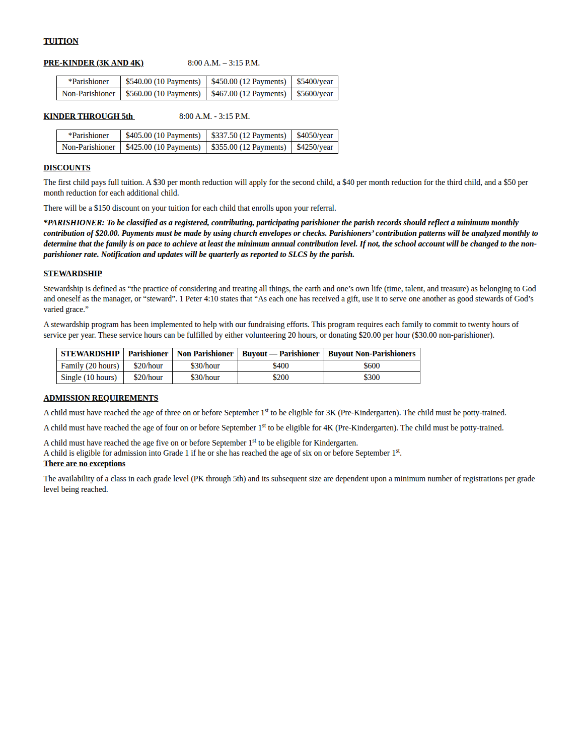TUITION
PRE-KINDER (3K AND 4K) 8:00 A.M. – 3:15 P.M.
| *Parishioner | $540.00 (10 Payments) | $450.00 (12 Payments) | $5400/year |
| Non-Parishioner | $560.00 (10 Payments) | $467.00 (12 Payments) | $5600/year |
KINDER THROUGH 5th 8:00 A.M. - 3:15 P.M.
| *Parishioner | $405.00 (10 Payments) | $337.50 (12 Payments) | $4050/year |
| Non-Parishioner | $425.00 (10 Payments) | $355.00 (12 Payments) | $4250/year |
DISCOUNTS
The first child pays full tuition. A $30 per month reduction will apply for the second child, a $40 per month reduction for the third child, and a $50 per month reduction for each additional child.
There will be a $150 discount on your tuition for each child that enrolls upon your referral.
*PARISHIONER: To be classified as a registered, contributing, participating parishioner the parish records should reflect a minimum monthly contribution of $20.00. Payments must be made by using church envelopes or checks. Parishioners’ contribution patterns will be analyzed monthly to determine that the family is on pace to achieve at least the minimum annual contribution level. If not, the school account will be changed to the non-parishioner rate. Notification and updates will be quarterly as reported to SLCS by the parish.
STEWARDSHIP
Stewardship is defined as “the practice of considering and treating all things, the earth and one’s own life (time, talent, and treasure) as belonging to God and oneself as the manager, or “steward”. 1 Peter 4:10 states that “As each one has received a gift, use it to serve one another as good stewards of God’s varied grace.”
A stewardship program has been implemented to help with our fundraising efforts. This program requires each family to commit to twenty hours of service per year. These service hours can be fulfilled by either volunteering 20 hours, or donating $20.00 per hour ($30.00 non-parishioner).
| STEWARDSHIP | Parishioner | Non Parishioner | Buyout — Parishioner | Buyout Non-Parishioners |
| --- | --- | --- | --- | --- |
| Family (20 hours) | $20/hour | $30/hour | $400 | $600 |
| Single (10 hours) | $20/hour | $30/hour | $200 | $300 |
ADMISSION REQUIREMENTS
A child must have reached the age of three on or before September 1st to be eligible for 3K (Pre-Kindergarten). The child must be potty-trained.
A child must have reached the age of four on or before September 1st to be eligible for 4K (Pre-Kindergarten). The child must be potty-trained.
A child must have reached the age five on or before September 1st to be eligible for Kindergarten.
A child is eligible for admission into Grade 1 if he or she has reached the age of six on or before September 1st.
There are no exceptions
The availability of a class in each grade level (PK through 5th) and its subsequent size are dependent upon a minimum number of registrations per grade level being reached.